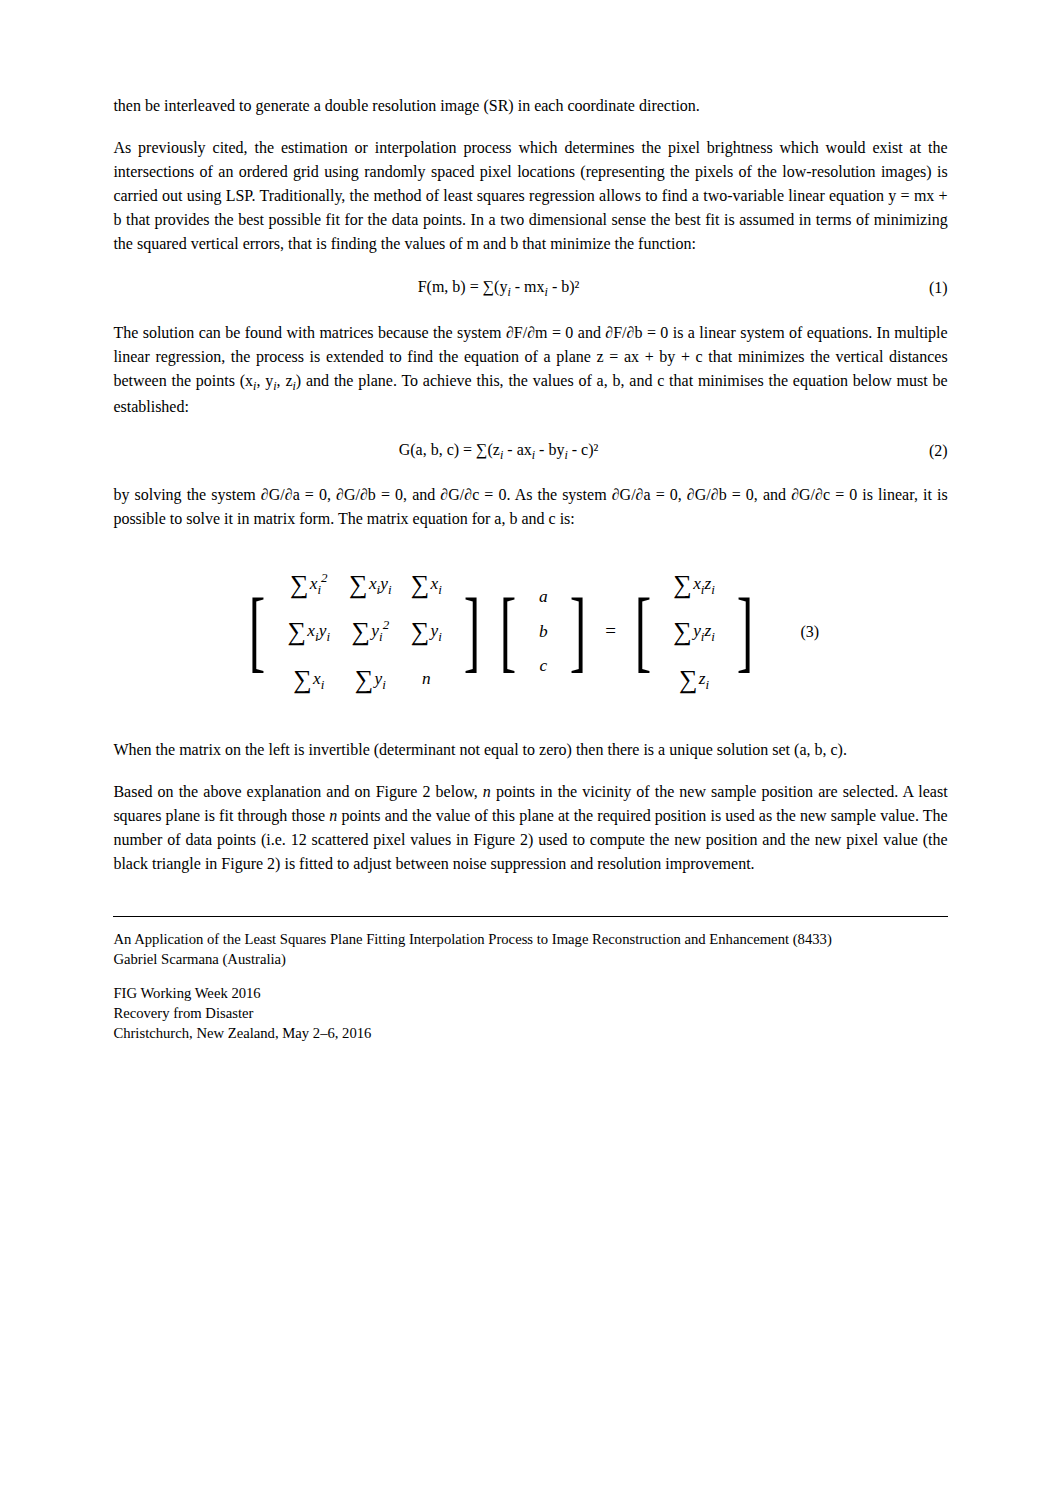then be interleaved to generate a double resolution image (SR) in each coordinate direction.
As previously cited, the estimation or interpolation process which determines the pixel brightness which would exist at the intersections of an ordered grid using randomly spaced pixel locations (representing the pixels of the low-resolution images) is carried out using LSP. Traditionally, the method of least squares regression allows to find a two-variable linear equation y = mx + b that provides the best possible fit for the data points. In a two dimensional sense the best fit is assumed in terms of minimizing the squared vertical errors, that is finding the values of m and b that minimize the function:
F(m, b) = ∑(yi - mxi - b)²
(1)
The solution can be found with matrices because the system ∂F/∂m = 0 and ∂F/∂b = 0 is a linear system of equations. In multiple linear regression, the process is extended to find the equation of a plane z = ax + by + c that minimizes the vertical distances between the points (xi, yi, zi) and the plane. To achieve this, the values of a, b, and c that minimises the equation below must be established:
G(a, b, c) = ∑(zi - axi - byi - c)²
(2)
by solving the system ∂G/∂a = 0, ∂G/∂b = 0, and ∂G/∂c = 0. As the system ∂G/∂a = 0, ∂G/∂b = 0, and ∂G/∂c = 0 is linear, it is possible to solve it in matrix form. The matrix equation for a, b and c is:
[
| ∑ x i 2 | ∑ x i y i | ∑ x i |
| ∑ x i y i | ∑ y i 2 | ∑ y i |
| ∑ x i | ∑ y i | n |
] [
| a |
| b |
| c |
] = [
| ∑ x i z i |
| ∑ y i z i |
| ∑ z i |
]
(3)
When the matrix on the left is invertible (determinant not equal to zero) then there is a unique solution set (a, b, c).
Based on the above explanation and on Figure 2 below, n points in the vicinity of the new sample position are selected. A least squares plane is fit through those n points and the value of this plane at the required position is used as the new sample value. The number of data points (i.e. 12 scattered pixel values in Figure 2) used to compute the new position and the new pixel value (the black triangle in Figure 2) is fitted to adjust between noise suppression and resolution improvement.
An Application of the Least Squares Plane Fitting Interpolation Process to Image Reconstruction and Enhancement (8433)
Gabriel Scarmana (Australia)
FIG Working Week 2016
Recovery from Disaster
Christchurch, New Zealand, May 2–6, 2016